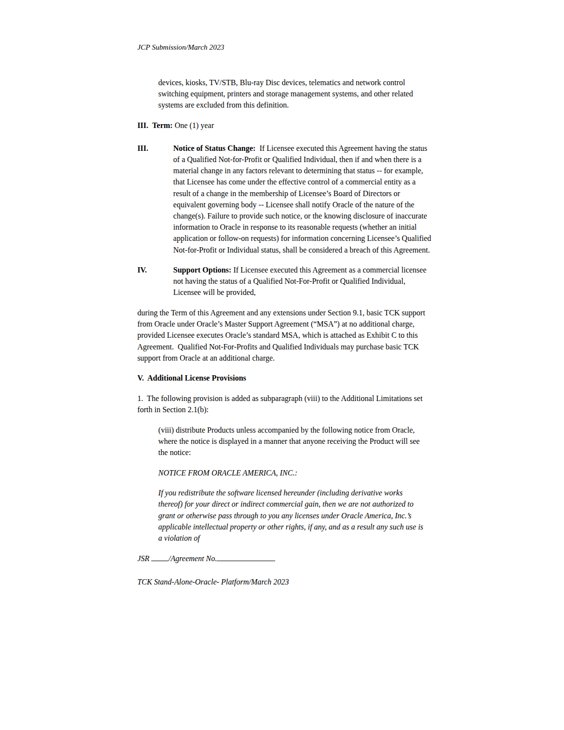JCP Submission/March 2023
devices, kiosks, TV/STB, Blu-ray Disc devices, telematics and network control switching equipment, printers and storage management systems, and other related systems are excluded from this definition.
III. Term: One (1) year
III.
Notice of Status Change: If Licensee executed this Agreement having the status of a Qualified Not-for-Profit or Qualified Individual, then if and when there is a material change in any factors relevant to determining that status -- for example, that Licensee has come under the effective control of a commercial entity as a result of a change in the membership of Licensee’s Board of Directors or equivalent governing body -- Licensee shall notify Oracle of the nature of the change(s). Failure to provide such notice, or the knowing disclosure of inaccurate information to Oracle in response to its reasonable requests (whether an initial application or follow-on requests) for information concerning Licensee’s Qualified Not-for-Profit or Individual status, shall be considered a breach of this Agreement.
IV.
Support Options: If Licensee executed this Agreement as a commercial licensee not having the status of a Qualified Not-For-Profit or Qualified Individual, Licensee will be provided,
during the Term of this Agreement and any extensions under Section 9.1, basic TCK support from Oracle under Oracle’s Master Support Agreement (“MSA”) at no additional charge, provided Licensee executes Oracle’s standard MSA, which is attached as Exhibit C to this Agreement. Qualified Not-For-Profits and Qualified Individuals may purchase basic TCK support from Oracle at an additional charge.
V. Additional License Provisions
1. The following provision is added as subparagraph (viii) to the Additional Limitations set forth in Section 2.1(b):
(viii) distribute Products unless accompanied by the following notice from Oracle, where the notice is displayed in a manner that anyone receiving the Product will see the notice:
NOTICE FROM ORACLE AMERICA, INC.:
If you redistribute the software licensed hereunder (including derivative works thereof) for your direct or indirect commercial gain, then we are not authorized to grant or otherwise pass through to you any licenses under Oracle America, Inc.’s applicable intellectual property or other rights, if any, and as a result any such use is a violation of
JSR /Agreement No.
TCK Stand-Alone-Oracle- Platform/March 2023